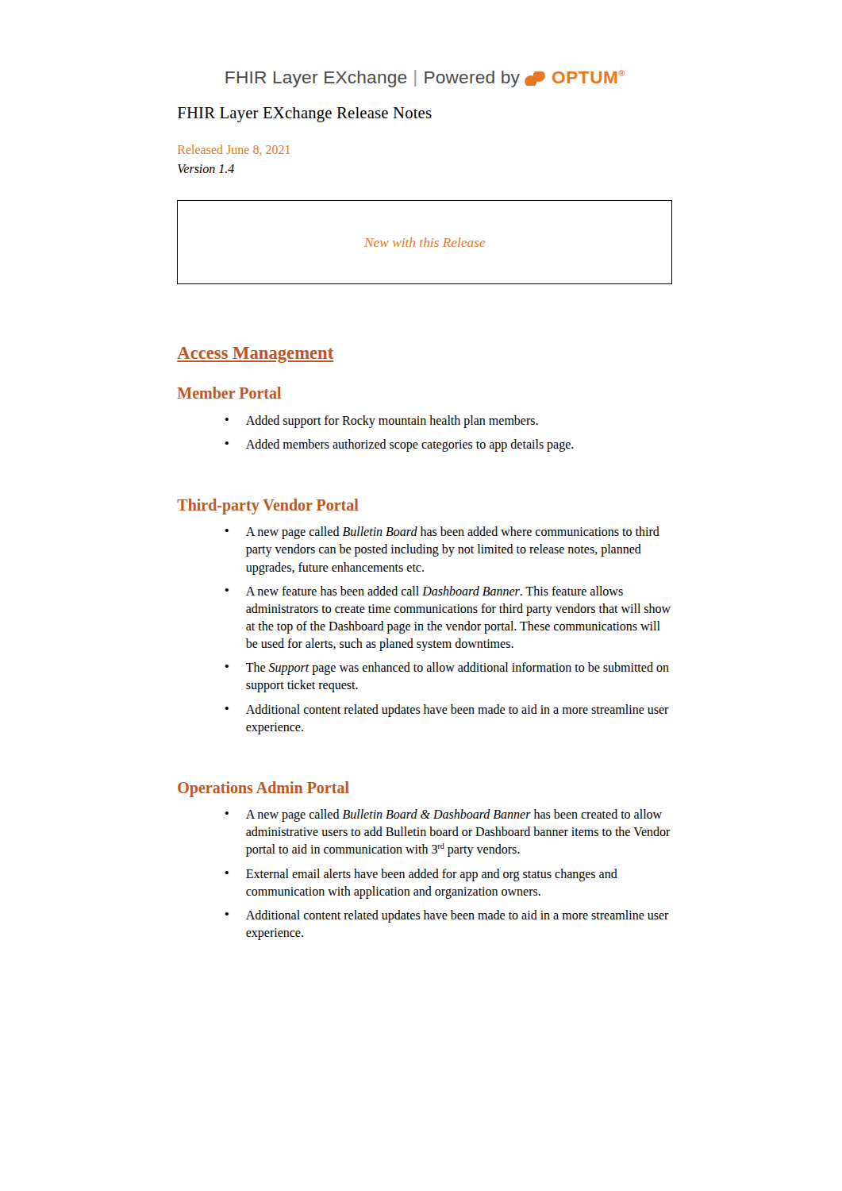FHIR Layer EXchange|Powered by OPTUM®
FHIR Layer EXchange Release Notes
Released June 8, 2021
Version 1.4
New with this Release
Access Management
Member Portal
Added support for Rocky mountain health plan members.
Added members authorized scope categories to app details page.
Third-party Vendor Portal
A new page called Bulletin Board has been added where communications to third party vendors can be posted including by not limited to release notes, planned upgrades, future enhancements etc.
A new feature has been added call Dashboard Banner. This feature allows administrators to create time communications for third party vendors that will show at the top of the Dashboard page in the vendor portal. These communications will be used for alerts, such as planed system downtimes.
The Support page was enhanced to allow additional information to be submitted on support ticket request.
Additional content related updates have been made to aid in a more streamline user experience.
Operations Admin Portal
A new page called Bulletin Board & Dashboard Banner has been created to allow administrative users to add Bulletin board or Dashboard banner items to the Vendor portal to aid in communication with 3rd party vendors.
External email alerts have been added for app and org status changes and communication with application and organization owners.
Additional content related updates have been made to aid in a more streamline user experience.